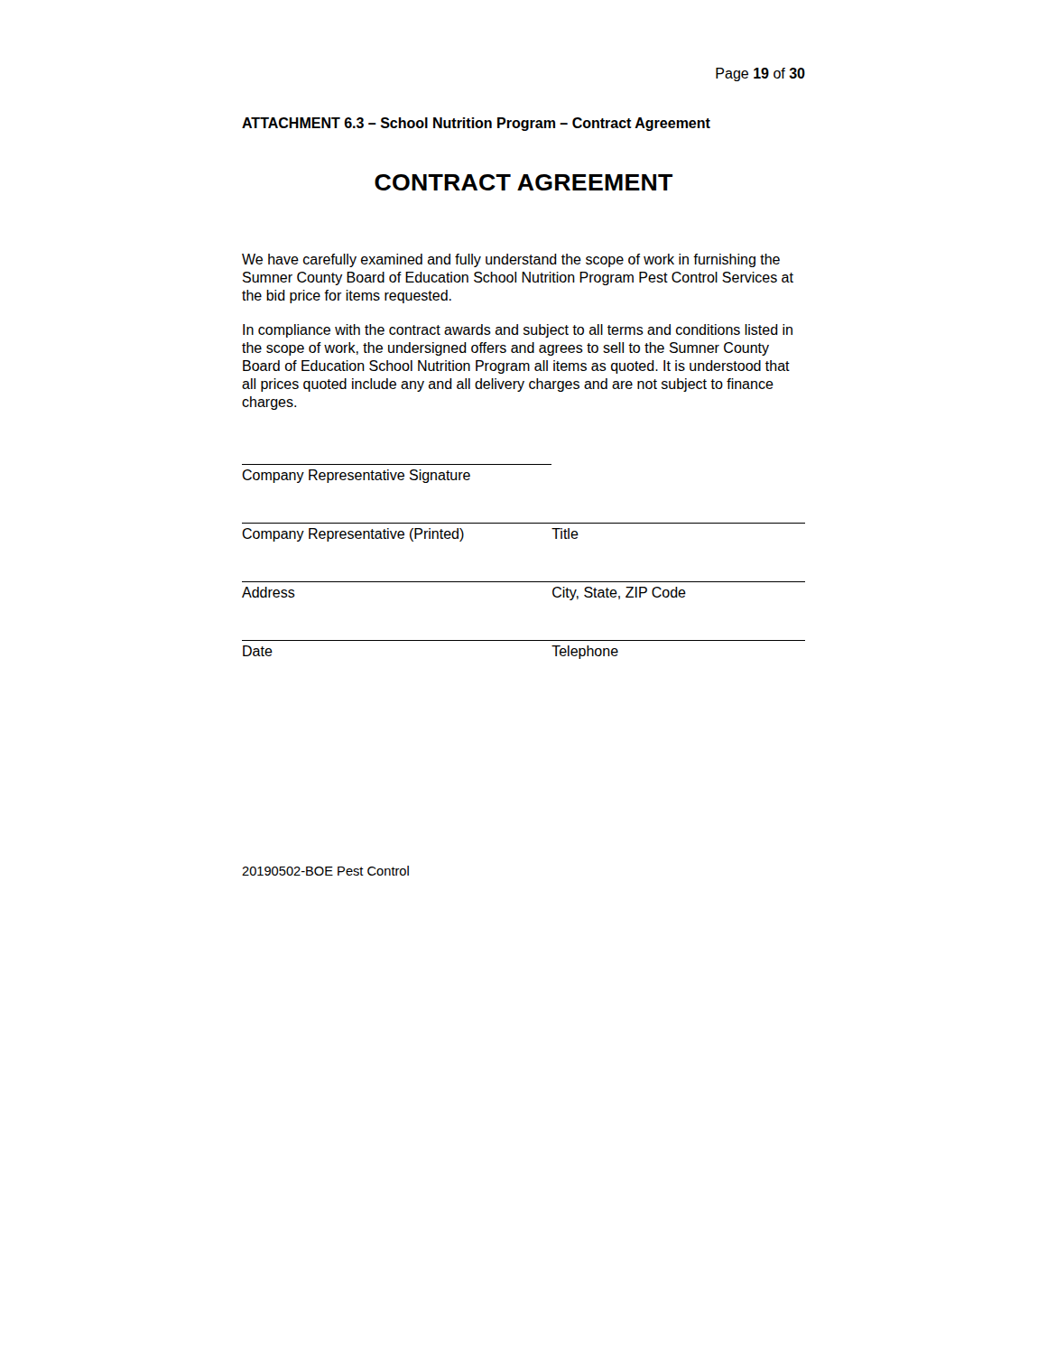Page 19 of 30
ATTACHMENT 6.3 – School Nutrition Program – Contract Agreement
CONTRACT AGREEMENT
We have carefully examined and fully understand the scope of work in furnishing the Sumner County Board of Education School Nutrition Program Pest Control Services at the bid price for items requested.
In compliance with the contract awards and subject to all terms and conditions listed in the scope of work, the undersigned offers and agrees to sell to the Sumner County Board of Education School Nutrition Program all items as quoted. It is understood that all prices quoted include any and all delivery charges and are not subject to finance charges.
Company Representative Signature
Company Representative (Printed)
Title
Address
City, State, ZIP Code
Date
Telephone
20190502-BOE Pest Control